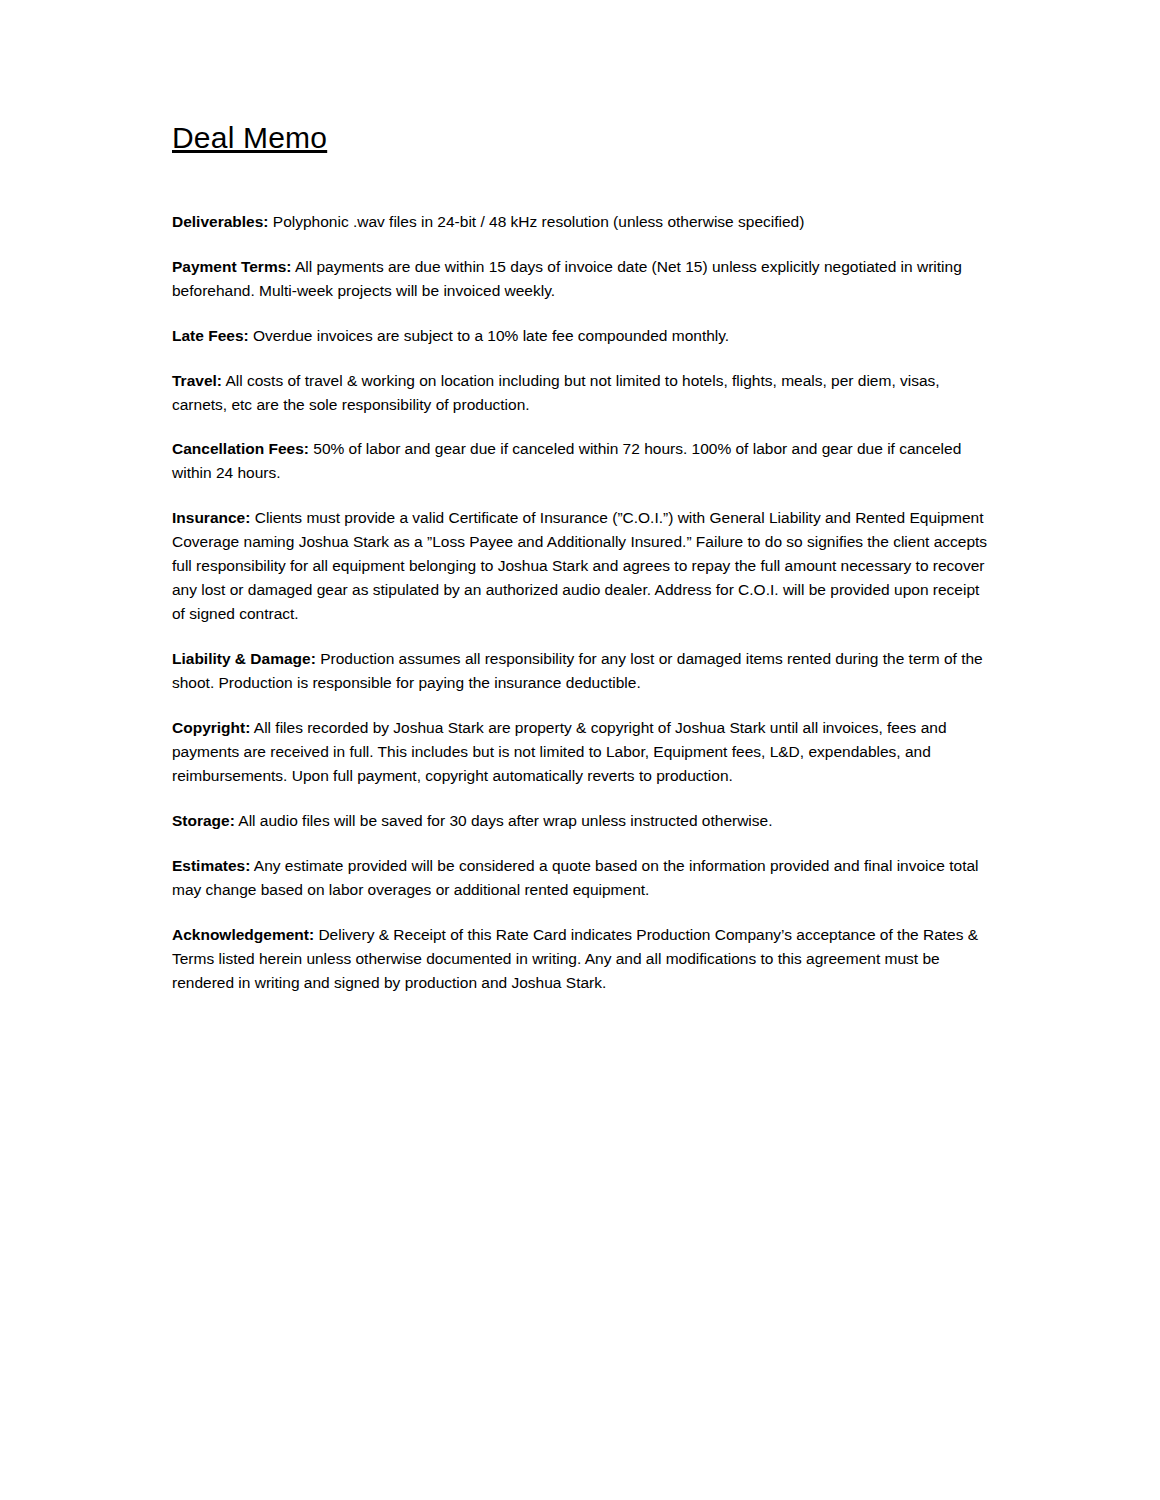Deal Memo
Deliverables: Polyphonic .wav files in 24-bit / 48 kHz resolution (unless otherwise specified)
Payment Terms: All payments are due within 15 days of invoice date (Net 15) unless explicitly negotiated in writing beforehand. Multi-week projects will be invoiced weekly.
Late Fees: Overdue invoices are subject to a 10% late fee compounded monthly.
Travel: All costs of travel & working on location including but not limited to hotels, flights, meals, per diem, visas, carnets, etc are the sole responsibility of production.
Cancellation Fees: 50% of labor and gear due if canceled within 72 hours. 100% of labor and gear due if canceled within 24 hours.
Insurance: Clients must provide a valid Certificate of Insurance (”C.O.I.”) with General Liability and Rented Equipment Coverage naming Joshua Stark as a ”Loss Payee and Additionally Insured.” Failure to do so signifies the client accepts full responsibility for all equipment belonging to Joshua Stark and agrees to repay the full amount necessary to recover any lost or damaged gear as stipulated by an authorized audio dealer. Address for C.O.I. will be provided upon receipt of signed contract.
Liability & Damage: Production assumes all responsibility for any lost or damaged items rented during the term of the shoot. Production is responsible for paying the insurance deductible.
Copyright: All files recorded by Joshua Stark are property & copyright of Joshua Stark until all invoices, fees and payments are received in full. This includes but is not limited to Labor, Equipment fees, L&D, expendables, and reimbursements. Upon full payment, copyright automatically reverts to production.
Storage: All audio files will be saved for 30 days after wrap unless instructed otherwise.
Estimates: Any estimate provided will be considered a quote based on the information provided and final invoice total may change based on labor overages or additional rented equipment.
Acknowledgement: Delivery & Receipt of this Rate Card indicates Production Company’s acceptance of the Rates & Terms listed herein unless otherwise documented in writing. Any and all modifications to this agreement must be rendered in writing and signed by production and Joshua Stark.